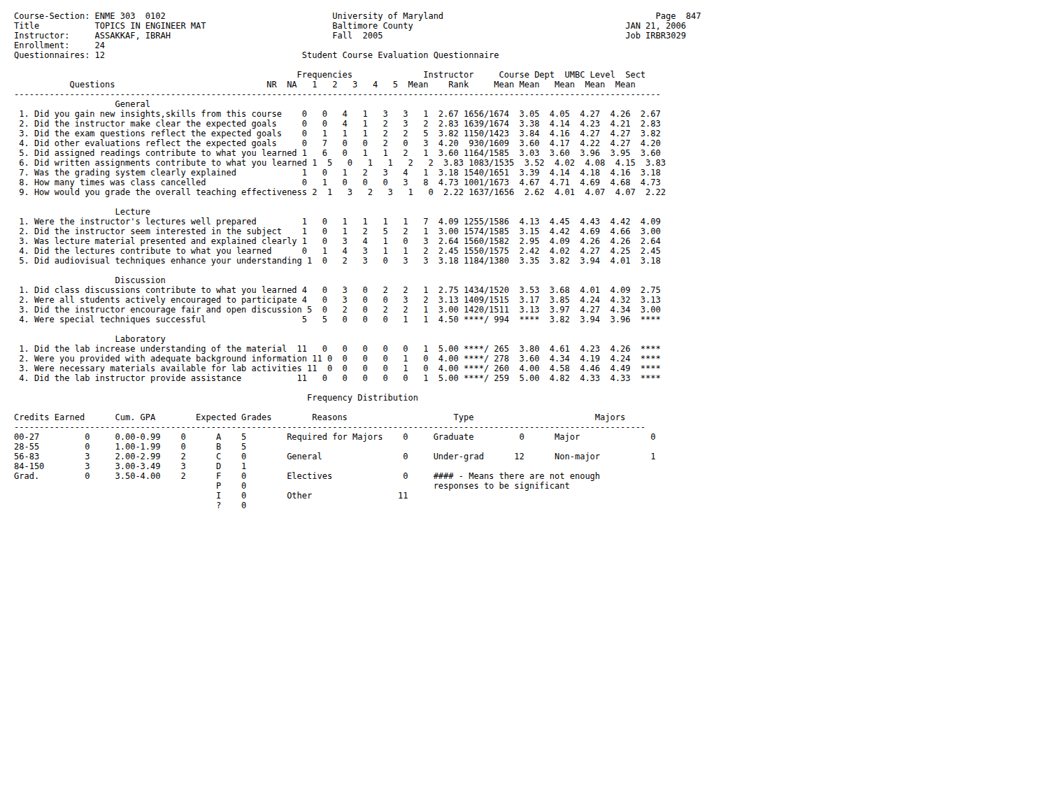Course-Section: ENME 303  0102                                 University of Maryland                                          Page  847
Title           TOPICS IN ENGINEER MAT                         Baltimore County                                          JAN 21, 2006
Instructor:     ASSAKKAF, IBRAH                                Fall  2005                                                Job IRBR3029
Enrollment:     24
Questionnaires: 12                                       Student Course Evaluation Questionnaire

                                                        Frequencies              Instructor     Course Dept  UMBC Level  Sect
           Questions                              NR  NA   1   2   3   4   5  Mean    Rank     Mean Mean   Mean  Mean  Mean
--------------------------------------------------------------------------------------------------------------------------------
                    General
 1. Did you gain new insights,skills from this course    0   0   4   1   3   3   1  2.67 1656/1674  3.05  4.05  4.27  4.26  2.67
 2. Did the instructor make clear the expected goals     0   0   4   1   2   3   2  2.83 1639/1674  3.38  4.14  4.23  4.21  2.83
 3. Did the exam questions reflect the expected goals    0   1   1   1   2   2   5  3.82 1150/1423  3.84  4.16  4.27  4.27  3.82
 4. Did other evaluations reflect the expected goals     0   7   0   0   2   0   3  4.20  930/1609  3.60  4.17  4.22  4.27  4.20
 5. Did assigned readings contribute to what you learned 1   6   0   1   1   2   1  3.60 1164/1585  3.03  3.60  3.96  3.95  3.60
 6. Did written assignments contribute to what you learned 1  5   0   1   1   2   2  3.83 1083/1535  3.52  4.02  4.08  4.15  3.83
 7. Was the grading system clearly explained             1   0   1   2   3   4   1  3.18 1540/1651  3.39  4.14  4.18  4.16  3.18
 8. How many times was class cancelled                   0   1   0   0   0   3   8  4.73 1001/1673  4.67  4.71  4.69  4.68  4.73
 9. How would you grade the overall teaching effectiveness 2  1   3   2   3   1   0  2.22 1637/1656  2.62  4.01  4.07  4.07  2.22

                    Lecture
 1. Were the instructor's lectures well prepared         1   0   1   1   1   1   7  4.09 1255/1586  4.13  4.45  4.43  4.42  4.09
 2. Did the instructor seem interested in the subject    1   0   1   2   5   2   1  3.00 1574/1585  3.15  4.42  4.69  4.66  3.00
 3. Was lecture material presented and explained clearly 1   0   3   4   1   0   3  2.64 1560/1582  2.95  4.09  4.26  4.26  2.64
 4. Did the lectures contribute to what you learned      0   1   4   3   1   1   2  2.45 1550/1575  2.42  4.02  4.27  4.25  2.45
 5. Did audiovisual techniques enhance your understanding 1  0   2   3   0   3   3  3.18 1184/1380  3.35  3.82  3.94  4.01  3.18

                    Discussion
 1. Did class discussions contribute to what you learned 4   0   3   0   2   2   1  2.75 1434/1520  3.53  3.68  4.01  4.09  2.75
 2. Were all students actively encouraged to participate 4   0   3   0   0   3   2  3.13 1409/1515  3.17  3.85  4.24  4.32  3.13
 3. Did the instructor encourage fair and open discussion 5  0   2   0   2   2   1  3.00 1420/1511  3.13  3.97  4.27  4.34  3.00
 4. Were special techniques successful                   5   5   0   0   0   1   1  4.50 ****/ 994  ****  3.82  3.94  3.96  ****

                    Laboratory
 1. Did the lab increase understanding of the material  11   0   0   0   0   0   1  5.00 ****/ 265  3.80  4.61  4.23  4.26  ****
 2. Were you provided with adequate background information 11 0  0   0   0   1   0  4.00 ****/ 278  3.60  4.34  4.19  4.24  ****
 3. Were necessary materials available for lab activities 11  0  0   0   0   1   0  4.00 ****/ 260  4.00  4.58  4.46  4.49  ****
 4. Did the lab instructor provide assistance           11   0   0   0   0   0   1  5.00 ****/ 259  5.00  4.82  4.33  4.33  ****

                                                          Frequency Distribution

Credits Earned      Cum. GPA        Expected Grades        Reasons                     Type                        Majors
-----------------------------------------------------------------------------------------------------------------------------
00-27         0     0.00-0.99    0      A    5        Required for Majors    0     Graduate         0      Major              0
28-55         0     1.00-1.99    0      B    5
56-83         3     2.00-2.99    2      C    0        General                0     Under-grad      12      Non-major          1
84-150        3     3.00-3.49    3      D    1
Grad.         0     3.50-4.00    2      F    0        Electives              0     #### - Means there are not enough
                                        P    0                                     responses to be significant
                                        I    0        Other                 11
                                        ?    0